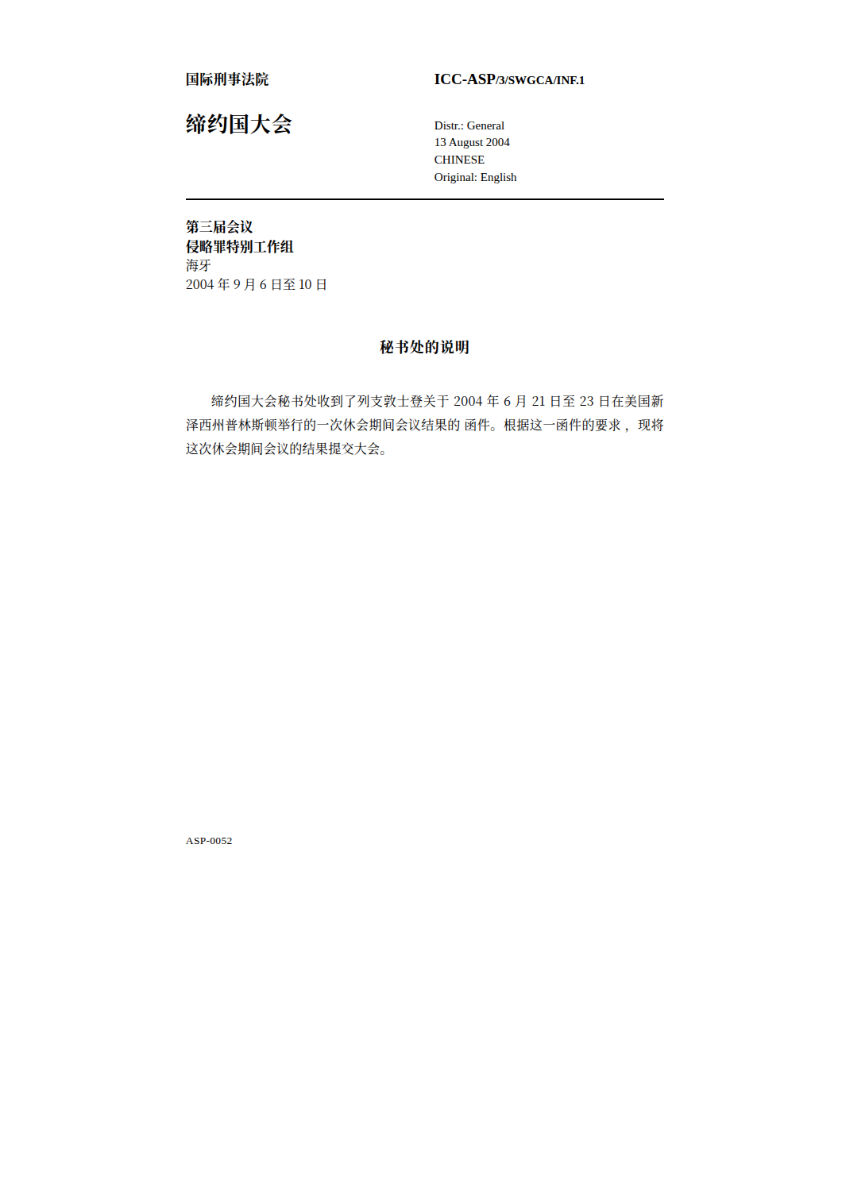| 国际刑事法院 缔约国大会 | ICC-ASP /3/SWGCA/INF.1 Distr.: General 13 August 2004 CHINESE Original: English |
第三届会议
侵略罪特别工作组
海牙
2004 年 9 月 6 日至 10 日
秘书处的说明
缔约国大会秘书处收到了列支敦士登关于 2004 年 6 月 21 日至 23 日在美国新泽西州普林斯顿举行的一次休会期间会议结果的 函件。根据这一函件的要求 ，现将这次休会期间会议的结果提交大会。
ASP-0052